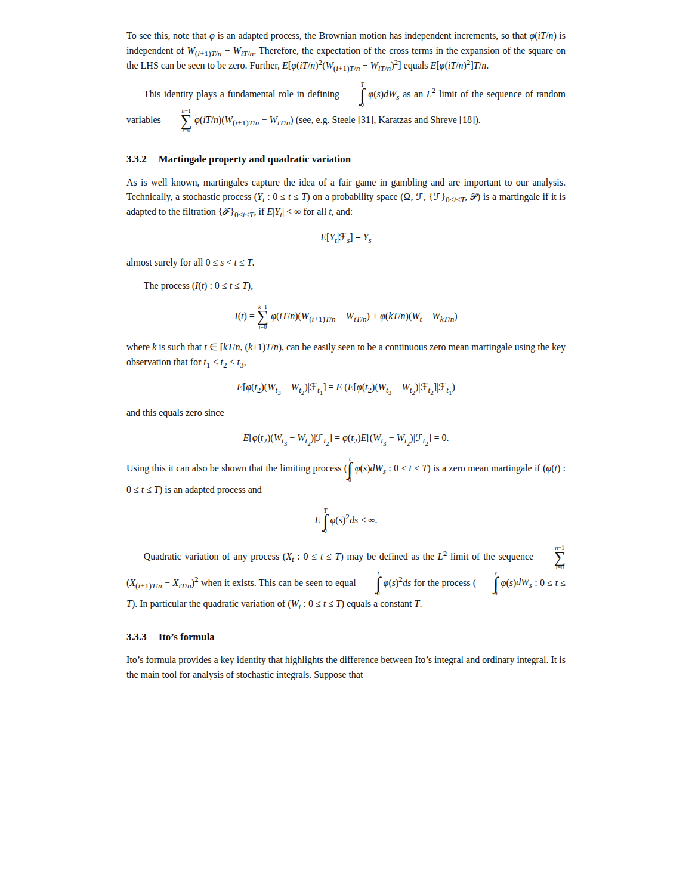To see this, note that φ is an adapted process, the Brownian motion has independent increments, so that φ(iT/n) is independent of W(i+1)T/n − WiT/n. Therefore, the expectation of the cross terms in the expansion of the square on the LHS can be seen to be zero. Further, E[φ(iT/n)2(W(i+1)T/n − WiT/n)2] equals E[φ(iT/n)2]T/n.
This identity plays a fundamental role in defining T∫0 φ(s)dWs as an L2 limit of the sequence of random variables n−1∑i=0 φ(iT/n)(W(i+1)T/n − WiT/n) (see, e.g. Steele [31], Karatzas and Shreve [18]).
3.3.2 Martingale property and quadratic variation
As is well known, martingales capture the idea of a fair game in gambling and are important to our analysis. Technically, a stochastic process (Yt : 0 ≤ t ≤ T) on a probability space (Ω, ℱ, {ℱ}0≤t≤T, 𝒫) is a martingale if it is adapted to the filtration {ℱ}0≤t≤T, if E|Yt| < ∞ for all t, and:
E[Yt|ℱs] = Ys
almost surely for all 0 ≤ s < t ≤ T.
The process (I(t) : 0 ≤ t ≤ T),
I(t) = k−1∑i=0 φ(iT/n)(W(i+1)T/n − WiT/n) + φ(kT/n)(Wt − WkT/n)
where k is such that t ∈ [kT/n, (k+1)T/n), can be easily seen to be a continuous zero mean martingale using the key observation that for t1 < t2 < t3,
E[φ(t2)(Wt3 − Wt2)|ℱt1] = E (E[φ(t2)(Wt3 − Wt2)|ℱt2]|ℱt1)
and this equals zero since
E[φ(t2)(Wt3 − Wt2)|ℱt2] = φ(t2)E[(Wt3 − Wt2)|ℱt2] = 0.
Using this it can also be shown that the limiting process (t∫0 φ(s)dWs : 0 ≤ t ≤ T) is a zero mean martingale if (φ(t) : 0 ≤ t ≤ T) is an adapted process and
E T∫0 φ(s)2ds < ∞.
Quadratic variation of any process (Xt : 0 ≤ t ≤ T) may be defined as the L2 limit of the sequence n−1∑i=0(X(i+1)T/n − XiT/n)2 when it exists. This can be seen to equal t∫0 φ(s)2ds for the process (t∫0 φ(s)dWs : 0 ≤ t ≤ T). In particular the quadratic variation of (Wt : 0 ≤ t ≤ T) equals a constant T.
3.3.3 Ito’s formula
Ito’s formula provides a key identity that highlights the difference between Ito’s integral and ordinary integral. It is the main tool for analysis of stochastic integrals. Suppose that